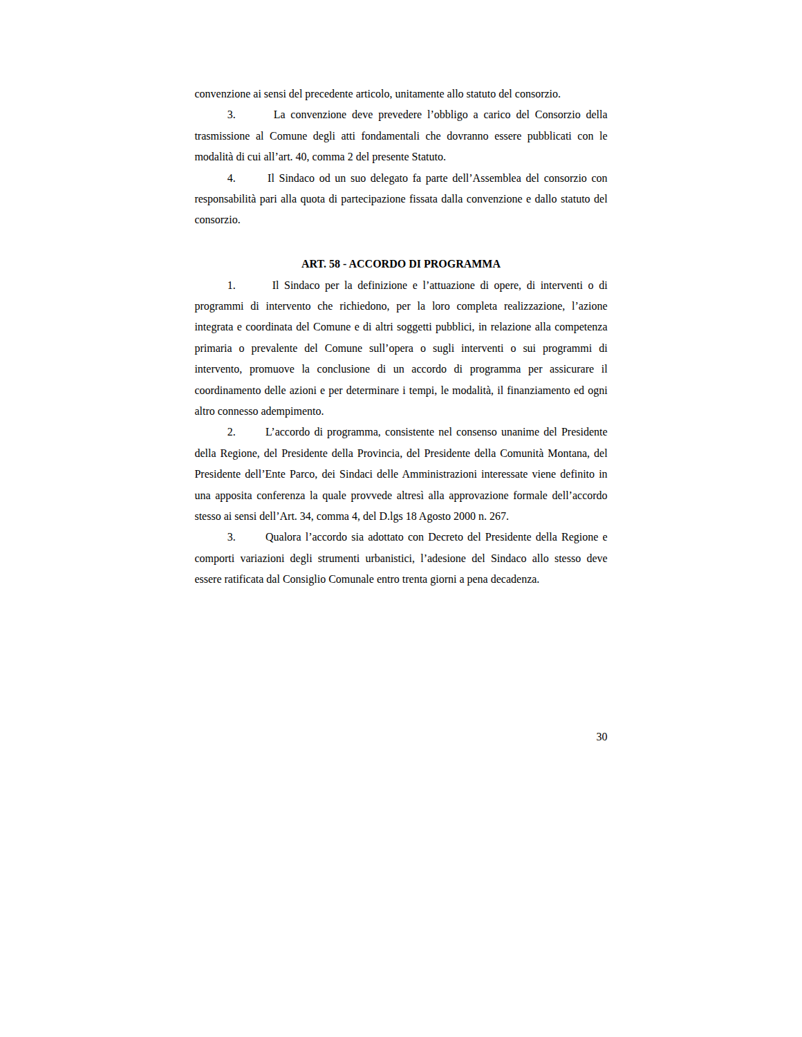convenzione ai sensi del precedente articolo, unitamente allo statuto del consorzio.
3. La convenzione deve prevedere l’obbligo a carico del Consorzio della trasmissione al Comune degli atti fondamentali che dovranno essere pubblicati con le modalità di cui all’art. 40, comma 2 del presente Statuto.
4. Il Sindaco od un suo delegato fa parte dell’Assemblea del consorzio con responsabilità pari alla quota di partecipazione fissata dalla convenzione e dallo statuto del consorzio.
ART. 58 - ACCORDO DI PROGRAMMA
1. Il Sindaco per la definizione e l’attuazione di opere, di interventi o di programmi di intervento che richiedono, per la loro completa realizzazione, l’azione integrata e coordinata del Comune e di altri soggetti pubblici, in relazione alla competenza primaria o prevalente del Comune sull’opera o sugli interventi o sui programmi di intervento, promuove la conclusione di un accordo di programma per assicurare il coordinamento delle azioni e per determinare i tempi, le modalità, il finanziamento ed ogni altro connesso adempimento.
2. L’accordo di programma, consistente nel consenso unanime del Presidente della Regione, del Presidente della Provincia, del Presidente della Comunità Montana, del Presidente dell’Ente Parco, dei Sindaci delle Amministrazioni interessate viene definito in una apposita conferenza la quale provvede altresì alla approvazione formale dell’accordo stesso ai sensi dell’Art. 34, comma 4, del D.lgs 18 Agosto 2000 n. 267.
3. Qualora l’accordo sia adottato con Decreto del Presidente della Regione e comporti variazioni degli strumenti urbanistici, l’adesione del Sindaco allo stesso deve essere ratificata dal Consiglio Comunale entro trenta giorni a pena decadenza.
30